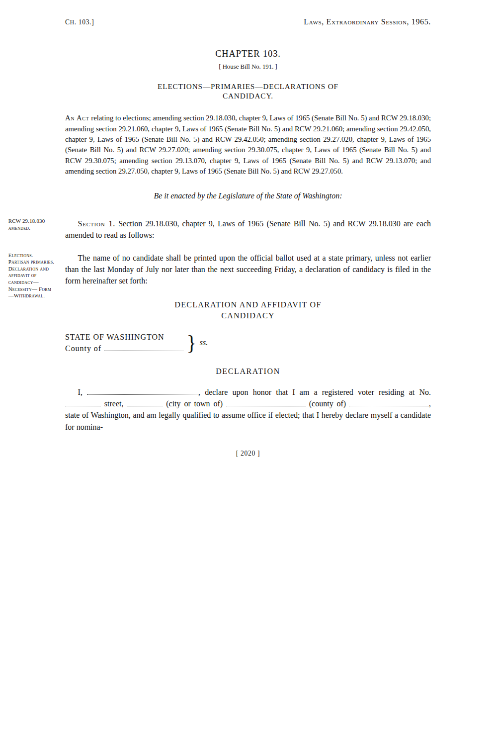CH. 103.] Laws, Extraordinary Session, 1965.
CHAPTER 103.
[ House Bill No. 191. ]
ELECTIONS—PRIMARIES—DECLARATIONS OF
CANDIDACY.
An Act relating to elections; amending section 29.18.030, chapter 9, Laws of 1965 (Senate Bill No. 5) and RCW 29.18.030; amending section 29.21.060, chapter 9, Laws of 1965 (Senate Bill No. 5) and RCW 29.21.060; amending section 29.42.050, chapter 9, Laws of 1965 (Senate Bill No. 5) and RCW 29.42.050; amending section 29.27.020, chapter 9, Laws of 1965 (Senate Bill No. 5) and RCW 29.27.020; amending section 29.30.075, chapter 9, Laws of 1965 (Senate Bill No. 5) and RCW 29.30.075; amending section 29.13.070, chapter 9, Laws of 1965 (Senate Bill No. 5) and RCW 29.13.070; and amending section 29.27.050, chapter 9, Laws of 1965 (Senate Bill No. 5) and RCW 29.27.050.
Be it enacted by the Legislature of the State of Washington:
RCW 29.18.030 amended.
Section 1. Section 29.18.030, chapter 9, Laws of 1965 (Senate Bill No. 5) and RCW 29.18.030 are each amended to read as follows:
Elections. Partisan primaries. Declaration and affidavit of candidacy— Necessity— Form—Withdrawal.
The name of no candidate shall be printed upon the official ballot used at a state primary, unless not earlier than the last Monday of July nor later than the next succeeding Friday, a declaration of candidacy is filed in the form hereinafter set forth:
DECLARATION AND AFFIDAVIT OF
CANDIDACY
STATE OF WASHINGTON
County of
}
ss.
DECLARATION
I, , declare upon honor that I am a registered voter residing at No. street, (city or town of) (county of) , state of Washington, and am legally qualified to assume office if elected; that I hereby declare myself a candidate for nomina-
[ 2020 ]